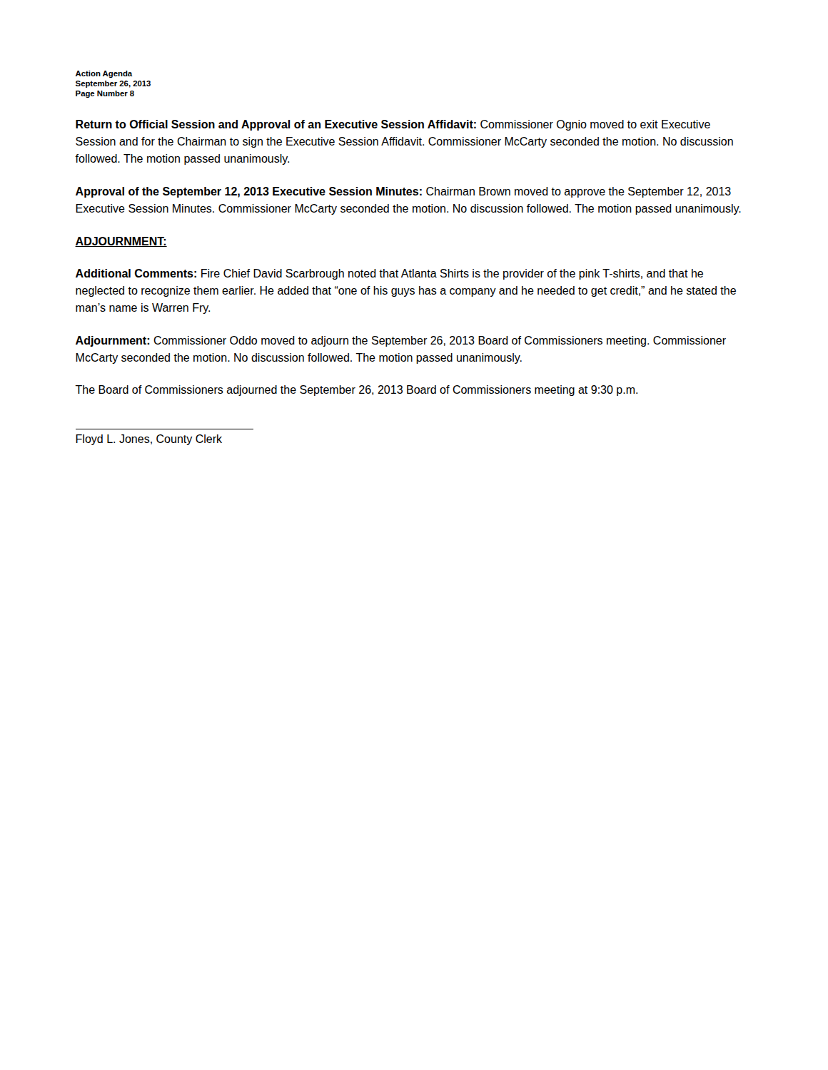Action Agenda
September 26, 2013
Page Number 8
Return to Official Session and Approval of an Executive Session Affidavit: Commissioner Ognio moved to exit Executive Session and for the Chairman to sign the Executive Session Affidavit. Commissioner McCarty seconded the motion. No discussion followed. The motion passed unanimously.
Approval of the September 12, 2013 Executive Session Minutes: Chairman Brown moved to approve the September 12, 2013 Executive Session Minutes. Commissioner McCarty seconded the motion. No discussion followed. The motion passed unanimously.
ADJOURNMENT:
Additional Comments: Fire Chief David Scarbrough noted that Atlanta Shirts is the provider of the pink T-shirts, and that he neglected to recognize them earlier. He added that “one of his guys has a company and he needed to get credit,” and he stated the man’s name is Warren Fry.
Adjournment: Commissioner Oddo moved to adjourn the September 26, 2013 Board of Commissioners meeting. Commissioner McCarty seconded the motion. No discussion followed. The motion passed unanimously.
The Board of Commissioners adjourned the September 26, 2013 Board of Commissioners meeting at 9:30 p.m.
Floyd L. Jones, County Clerk